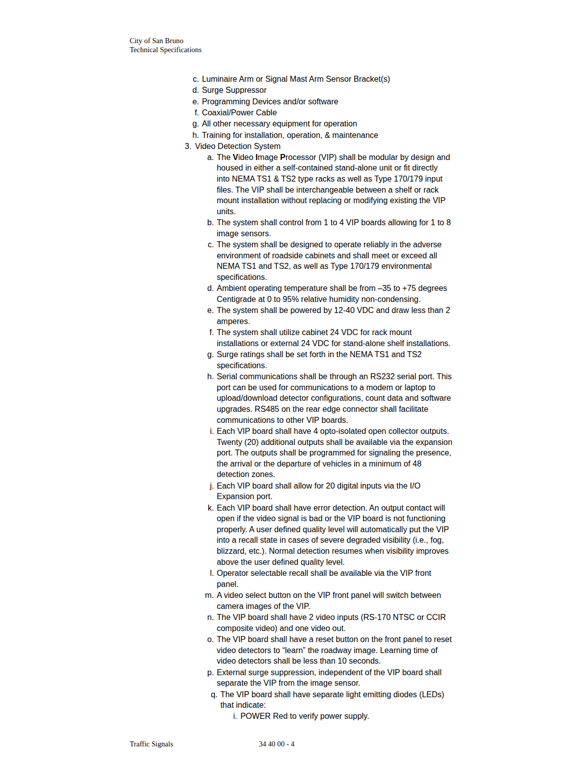City of San Bruno
Technical Specifications
c. Luminaire Arm or Signal Mast Arm Sensor Bracket(s)
d. Surge Suppressor
e. Programming Devices and/or software
f. Coaxial/Power Cable
g. All other necessary equipment for operation
h. Training for installation, operation, & maintenance
3. Video Detection System
a. The Video Image Processor (VIP) shall be modular by design and housed in either a self-contained stand-alone unit or fit directly into NEMA TS1 & TS2 type racks as well as Type 170/179 input files. The VIP shall be interchangeable between a shelf or rack mount installation without replacing or modifying existing the VIP units.
b. The system shall control from 1 to 4 VIP boards allowing for 1 to 8 image sensors.
c. The system shall be designed to operate reliably in the adverse environment of roadside cabinets and shall meet or exceed all NEMA TS1 and TS2, as well as Type 170/179 environmental specifications.
d. Ambient operating temperature shall be from –35 to +75 degrees Centigrade at 0 to 95% relative humidity non-condensing.
e. The system shall be powered by 12-40 VDC and draw less than 2 amperes.
f. The system shall utilize cabinet 24 VDC for rack mount installations or external 24 VDC for stand-alone shelf installations.
g. Surge ratings shall be set forth in the NEMA TS1 and TS2 specifications.
h. Serial communications shall be through an RS232 serial port. This port can be used for communications to a modem or laptop to upload/download detector configurations, count data and software upgrades. RS485 on the rear edge connector shall facilitate communications to other VIP boards.
i. Each VIP board shall have 4 opto-isolated open collector outputs. Twenty (20) additional outputs shall be available via the expansion port. The outputs shall be programmed for signaling the presence, the arrival or the departure of vehicles in a minimum of 48 detection zones.
j. Each VIP board shall allow for 20 digital inputs via the I/O Expansion port.
k. Each VIP board shall have error detection. An output contact will open if the video signal is bad or the VIP board is not functioning properly. A user defined quality level will automatically put the VIP into a recall state in cases of severe degraded visibility (i.e., fog, blizzard, etc.). Normal detection resumes when visibility improves above the user defined quality level.
l. Operator selectable recall shall be available via the VIP front panel.
m. A video select button on the VIP front panel will switch between camera images of the VIP.
n. The VIP board shall have 2 video inputs (RS-170 NTSC or CCIR composite video) and one video out.
o. The VIP board shall have a reset button on the front panel to reset video detectors to “learn” the roadway image. Learning time of video detectors shall be less than 10 seconds.
p. External surge suppression, independent of the VIP board shall separate the VIP from the image sensor.
q. The VIP board shall have separate light emitting diodes (LEDs) that indicate:
i. POWER Red to verify power supply.
Traffic Signals
34 40 00 - 4